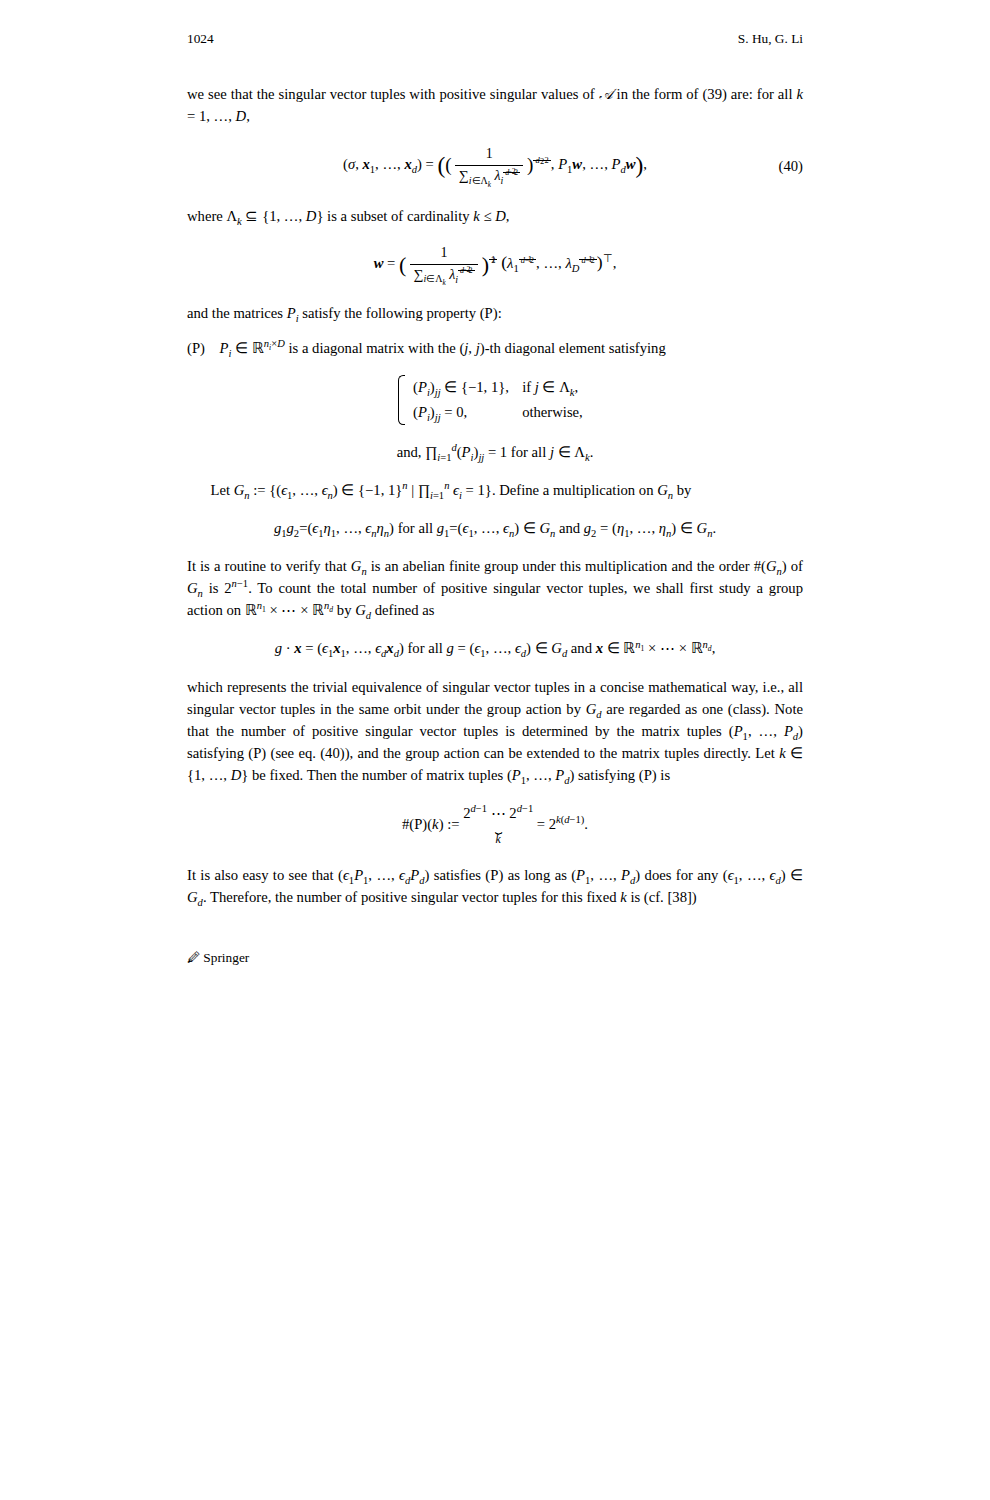1024 S. Hu, G. Li
we see that the singular vector tuples with positive singular values of 𝒜 in the form of (39) are: for all k = 1, …, D,
(σ, x1, …, xd) = (( 1 ∑i∈Λk λi−2 d−2 )d−22, P1w, …, Pdw), (40)
where Λk ⊆ {1, …, D} is a subset of cardinality k ≤ D,
w = ( 1 ∑i∈Λk λi−2 d−2 )12 (λ1−1 d−2, …, λD−1 d−2)⊤,
and the matrices Pi satisfy the following property (P):
(P) Pi ∈ ℝni×D is a diagonal matrix with the (j, j)-th diagonal element satisfying
| ( P i ) jj ∈ {−1, 1}, | if j ∈ Λ k , |
| ( P i ) jj = 0, | otherwise, |
and, ∏i=1d(Pi)jj = 1 for all j ∈ Λk.
Let Gn := {(ϵ1, …, ϵn) ∈ {−1, 1}n | ∏i=1n ϵi = 1}. Define a multiplication on Gn by
g1g2=(ϵ1η1, …, ϵnηn) for all g1=(ϵ1, …, ϵn) ∈ Gn and g2 = (η1, …, ηn) ∈ Gn.
It is a routine to verify that Gn is an abelian finite group under this multiplication and the order #(Gn) of Gn is 2n−1. To count the total number of positive singular vector tuples, we shall first study a group action on ℝn1 × ⋯ × ℝnd by Gd defined as
g · x = (ϵ1x1, …, ϵdxd) for all g = (ϵ1, …, ϵd) ∈ Gd and x ∈ ℝn1 × ⋯ × ℝnd,
which represents the trivial equivalence of singular vector tuples in a concise mathematical way, i.e., all singular vector tuples in the same orbit under the group action by Gd are regarded as one (class). Note that the number of positive singular vector tuples is determined by the matrix tuples (P1, …, Pd) satisfying (P) (see eq. (40)), and the group action can be extended to the matrix tuples directly. Let k ∈ {1, …, D} be fixed. Then the number of matrix tuples (P1, …, Pd) satisfying (P) is
#(P)(k) := 2d−1 ⋯ 2d−1 ⏟ k = 2k(d−1).
It is also easy to see that (ϵ1P1, …, ϵdPd) satisfies (P) as long as (P1, …, Pd) does for any (ϵ1, …, ϵd) ∈ Gd. Therefore, the number of positive singular vector tuples for this fixed k is (cf. [38])
🖉 Springer